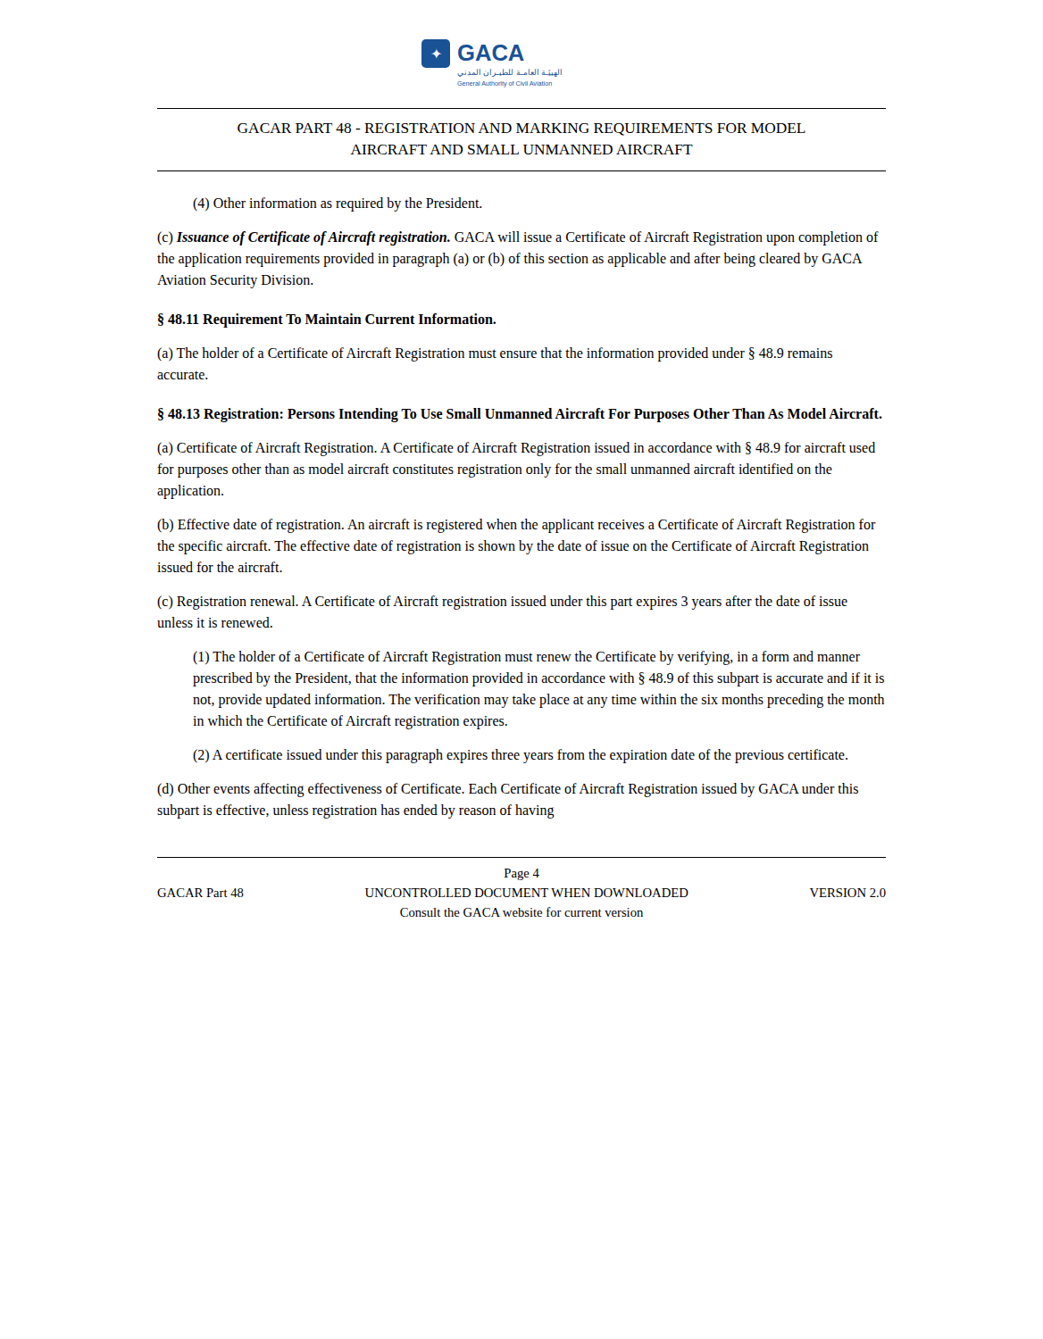GACAR PART 48 - REGISTRATION AND MARKING REQUIREMENTS FOR MODEL
AIRCRAFT AND SMALL UNMANNED AIRCRAFT
(4) Other information as required by the President.
(c) Issuance of Certificate of Aircraft registration. GACA will issue a Certificate of Aircraft Registration upon completion of the application requirements provided in paragraph (a) or (b) of this section as applicable and after being cleared by GACA Aviation Security Division.
§ 48.11 Requirement To Maintain Current Information.
(a) The holder of a Certificate of Aircraft Registration must ensure that the information provided under § 48.9 remains accurate.
§ 48.13 Registration: Persons Intending To Use Small Unmanned Aircraft For Purposes Other Than As Model Aircraft.
(a) Certificate of Aircraft Registration. A Certificate of Aircraft Registration issued in accordance with § 48.9 for aircraft used for purposes other than as model aircraft constitutes registration only for the small unmanned aircraft identified on the application.
(b) Effective date of registration. An aircraft is registered when the applicant receives a Certificate of Aircraft Registration for the specific aircraft. The effective date of registration is shown by the date of issue on the Certificate of Aircraft Registration issued for the aircraft.
(c) Registration renewal. A Certificate of Aircraft registration issued under this part expires 3 years after the date of issue unless it is renewed.
(1) The holder of a Certificate of Aircraft Registration must renew the Certificate by verifying, in a form and manner prescribed by the President, that the information provided in accordance with § 48.9 of this subpart is accurate and if it is not, provide updated information. The verification may take place at any time within the six months preceding the month in which the Certificate of Aircraft registration expires.
(2) A certificate issued under this paragraph expires three years from the expiration date of the previous certificate.
(d) Other events affecting effectiveness of Certificate. Each Certificate of Aircraft Registration issued by GACA under this subpart is effective, unless registration has ended by reason of having
Page 4
GACAR Part 48 UNCONTROLLED DOCUMENT WHEN DOWNLOADED VERSION 2.0
Consult the GACA website for current version